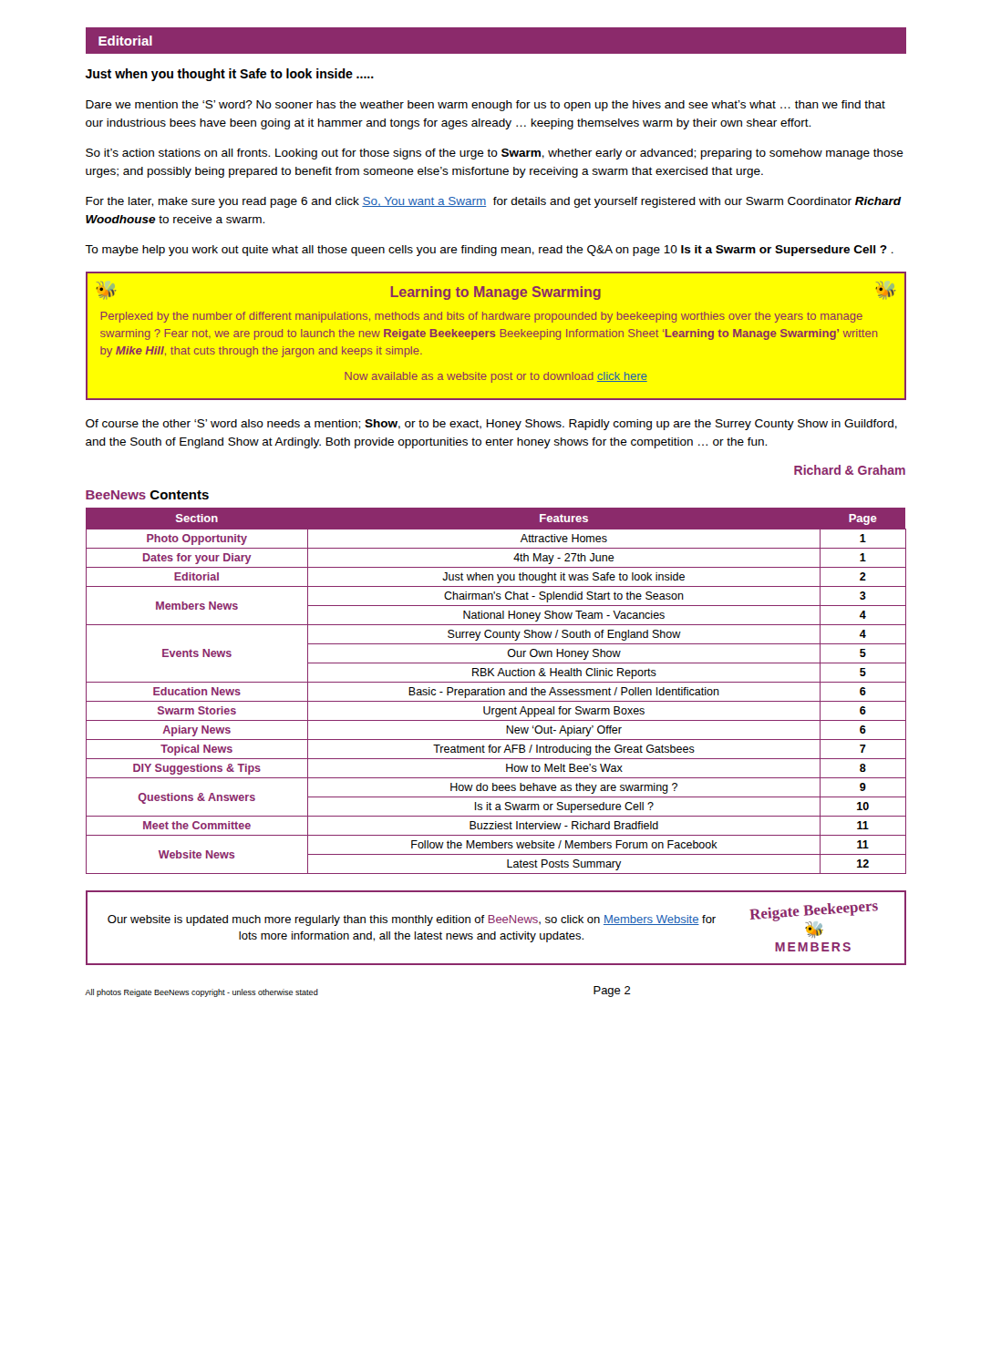Editorial
Just when you thought it Safe to look inside .....
Dare we mention the ‘S’ word? No sooner has the weather been warm enough for us to open up the hives and see what’s what … than we find that our industrious bees have been going at it hammer and tongs for ages already … keeping themselves warm by their own shear effort.
So it’s action stations on all fronts. Looking out for those signs of the urge to Swarm, whether early or advanced; preparing to somehow manage those urges; and possibly being prepared to benefit from someone else’s misfortune by receiving a swarm that exercised that urge.
For the later, make sure you read page 6 and click So, You want a Swarm for details and get yourself registered with our Swarm Coordinator Richard Woodhouse to receive a swarm.
To maybe help you work out quite what all those queen cells you are finding mean, read the Q&A on page 10 Is it a Swarm or Supersedure Cell ? .
🐝 🐝
Learning to Manage Swarming
Perplexed by the number of different manipulations, methods and bits of hardware propounded by beekeeping worthies over the years to manage swarming ? Fear not, we are proud to launch the new Reigate Beekeepers Beekeeping Information Sheet ‘Learning to Manage Swarming’ written by Mike Hill, that cuts through the jargon and keeps it simple.
Now available as a website post or to download click here
Of course the other ‘S’ word also needs a mention; Show, or to be exact, Honey Shows. Rapidly coming up are the Surrey County Show in Guildford, and the South of England Show at Ardingly. Both provide opportunities to enter honey shows for the competition … or the fun.
Richard & Graham
BeeNews Contents
| Section | Features | Page |
| --- | --- | --- |
| Photo Opportunity | Attractive Homes | 1 |
| Dates for your Diary | 4th May - 27th June | 1 |
| Editorial | Just when you thought it was Safe to look inside | 2 |
| Members News | Chairman's Chat - Splendid Start to the Season | 3 |
| National Honey Show Team - Vacancies | 4 |
| Events News | Surrey County Show / South of England Show | 4 |
| Our Own Honey Show | 5 |
| RBK Auction & Health Clinic Reports | 5 |
| Education News | Basic - Preparation and the Assessment / Pollen Identification | 6 |
| Swarm Stories | Urgent Appeal for Swarm Boxes | 6 |
| Apiary News | New ‘Out- Apiary’ Offer | 6 |
| Topical News | Treatment for AFB / Introducing the Great Gatsbees | 7 |
| DIY Suggestions & Tips | How to Melt Bee’s Wax | 8 |
| Questions & Answers | How do bees behave as they are swarming ? | 9 |
| Is it a Swarm or Supersedure Cell ? | 10 |
| Meet the Committee | Buzziest Interview - Richard Bradfield | 11 |
| Website News | Follow the Members website / Members Forum on Facebook | 11 |
| Latest Posts Summary | 12 |
Our website is updated much more regularly than this monthly edition of BeeNews, so click on Members Website for lots more information and, all the latest news and activity updates.
Reigate Beekeepers
🐝
MEMBERS
All photos Reigate BeeNews copyright - unless otherwise stated Page 2